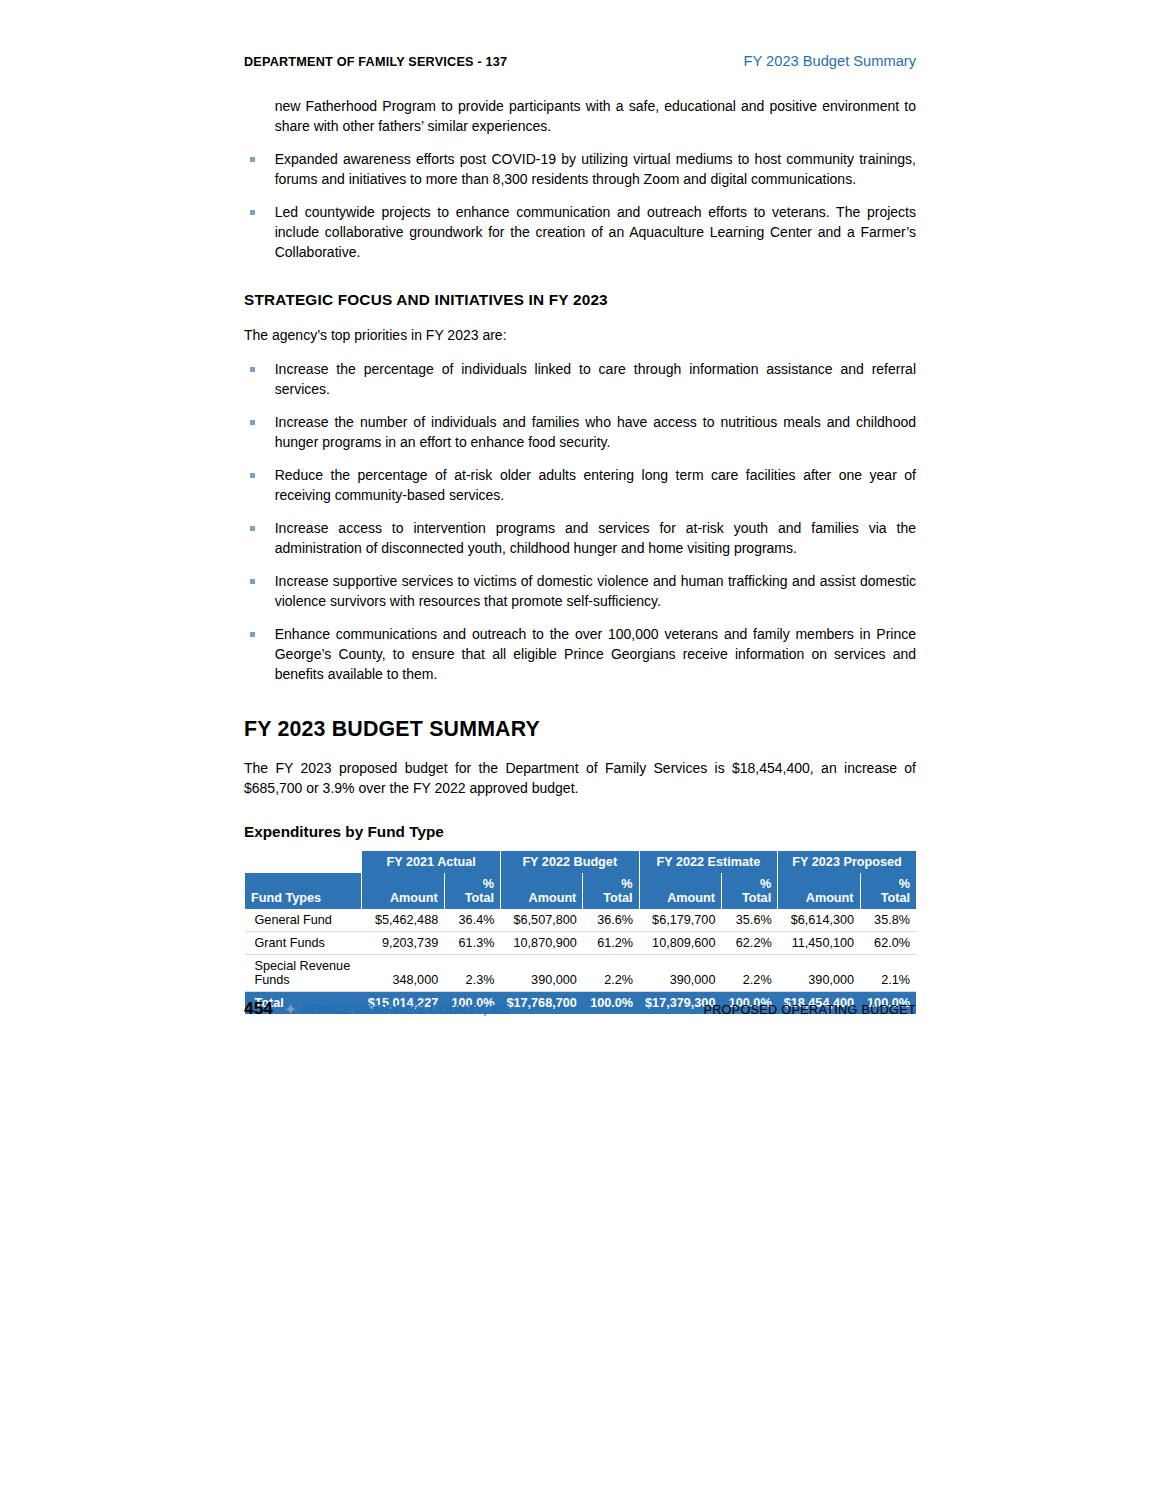DEPARTMENT OF FAMILY SERVICES - 137
FY 2023 Budget Summary
new Fatherhood Program to provide participants with a safe, educational and positive environment to share with other fathers’ similar experiences.
Expanded awareness efforts post COVID-19 by utilizing virtual mediums to host community trainings, forums and initiatives to more than 8,300 residents through Zoom and digital communications.
Led countywide projects to enhance communication and outreach efforts to veterans. The projects include collaborative groundwork for the creation of an Aquaculture Learning Center and a Farmer’s Collaborative.
STRATEGIC FOCUS AND INITIATIVES IN FY 2023
The agency’s top priorities in FY 2023 are:
Increase the percentage of individuals linked to care through information assistance and referral services.
Increase the number of individuals and families who have access to nutritious meals and childhood hunger programs in an effort to enhance food security.
Reduce the percentage of at-risk older adults entering long term care facilities after one year of receiving community-based services.
Increase access to intervention programs and services for at-risk youth and families via the administration of disconnected youth, childhood hunger and home visiting programs.
Increase supportive services to victims of domestic violence and human trafficking and assist domestic violence survivors with resources that promote self-sufficiency.
Enhance communications and outreach to the over 100,000 veterans and family members in Prince George’s County, to ensure that all eligible Prince Georgians receive information on services and benefits available to them.
FY 2023 BUDGET SUMMARY
The FY 2023 proposed budget for the Department of Family Services is $18,454,400, an increase of $685,700 or 3.9% over the FY 2022 approved budget.
Expenditures by Fund Type
| | FY 2021 Actual | FY 2022 Budget | FY 2022 Estimate | FY 2023 Proposed |
| --- | --- | --- | --- | --- |
| Fund Types | Amount | % Total | Amount | % Total | Amount | % Total | Amount | % Total |
| General Fund | $5,462,488 | 36.4% | $6,507,800 | 36.6% | $6,179,700 | 35.6% | $6,614,300 | 35.8% |
| Grant Funds | 9,203,739 | 61.3% | 10,870,900 | 61.2% | 10,809,600 | 62.2% | 11,450,100 | 62.0% |
| Special Revenue Funds | 348,000 | 2.3% | 390,000 | 2.2% | 390,000 | 2.2% | 390,000 | 2.1% |
| Total | $15,014,227 | 100.0% | $17,768,700 | 100.0% | $17,379,300 | 100.0% | $18,454,400 | 100.0% |
454✦PRINCE GEORGE’S COUNTY, MD
PROPOSED OPERATING BUDGET